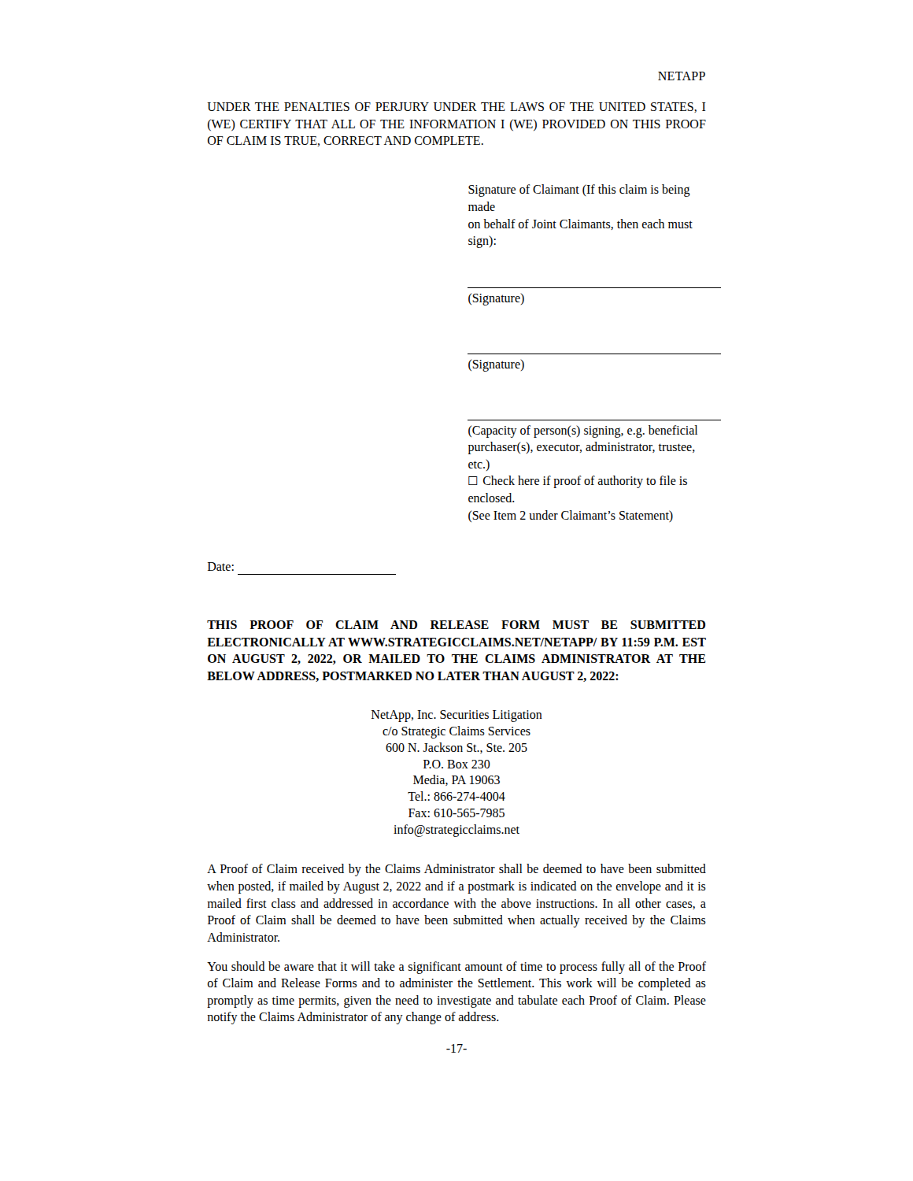NETAPP
UNDER THE PENALTIES OF PERJURY UNDER THE LAWS OF THE UNITED STATES, I (WE) CERTIFY THAT ALL OF THE INFORMATION I (WE) PROVIDED ON THIS PROOF OF CLAIM IS TRUE, CORRECT AND COMPLETE.
Signature of Claimant (If this claim is being made
on behalf of Joint Claimants, then each must sign):
(Signature)
(Signature)
(Capacity of person(s) signing, e.g. beneficial
purchaser(s), executor, administrator, trustee, etc.)
☐Check here if proof of authority to file is enclosed.
(See Item 2 under Claimant’s Statement)
Date:
THIS PROOF OF CLAIM AND RELEASE FORM MUST BE SUBMITTED ELECTRONICALLY AT WWW.STRATEGICCLAIMS.NET/NETAPP/ BY 11:59 P.M. EST ON AUGUST 2, 2022, OR MAILED TO THE CLAIMS ADMINISTRATOR AT THE BELOW ADDRESS, POSTMARKED NO LATER THAN AUGUST 2, 2022:
NetApp, Inc. Securities Litigation
c/o Strategic Claims Services
600 N. Jackson St., Ste. 205
P.O. Box 230
Media, PA 19063
Tel.: 866-274-4004
Fax: 610-565-7985
info@strategicclaims.net
A Proof of Claim received by the Claims Administrator shall be deemed to have been submitted when posted, if mailed by August 2, 2022 and if a postmark is indicated on the envelope and it is mailed first class and addressed in accordance with the above instructions. In all other cases, a Proof of Claim shall be deemed to have been submitted when actually received by the Claims Administrator.
You should be aware that it will take a significant amount of time to process fully all of the Proof of Claim and Release Forms and to administer the Settlement. This work will be completed as promptly as time permits, given the need to investigate and tabulate each Proof of Claim. Please notify the Claims Administrator of any change of address.
-17-